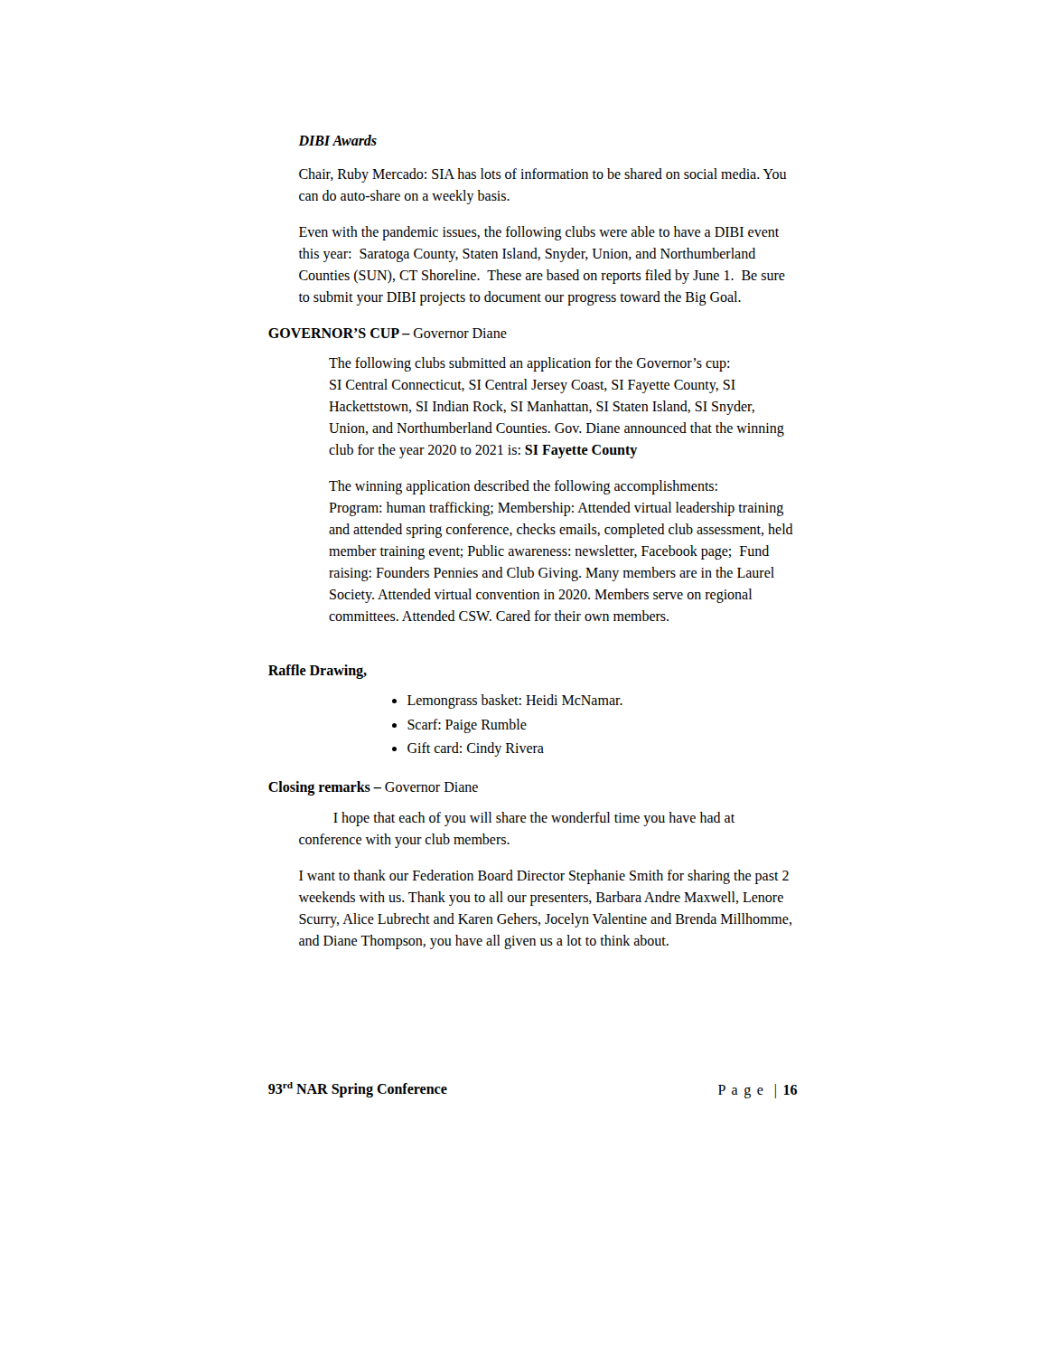DIBI Awards
Chair, Ruby Mercado: SIA has lots of information to be shared on social media. You can do auto-share on a weekly basis.
Even with the pandemic issues, the following clubs were able to have a DIBI event this year: Saratoga County, Staten Island, Snyder, Union, and Northumberland Counties (SUN), CT Shoreline. These are based on reports filed by June 1. Be sure to submit your DIBI projects to document our progress toward the Big Goal.
GOVERNOR’S CUP – Governor Diane
The following clubs submitted an application for the Governor’s cup:
SI Central Connecticut, SI Central Jersey Coast, SI Fayette County, SI Hackettstown, SI Indian Rock, SI Manhattan, SI Staten Island, SI Snyder, Union, and Northumberland Counties. Gov. Diane announced that the winning club for the year 2020 to 2021 is: SI Fayette County
The winning application described the following accomplishments:
Program: human trafficking; Membership: Attended virtual leadership training and attended spring conference, checks emails, completed club assessment, held member training event; Public awareness: newsletter, Facebook page; Fund raising: Founders Pennies and Club Giving. Many members are in the Laurel Society. Attended virtual convention in 2020. Members serve on regional committees. Attended CSW. Cared for their own members.
Raffle Drawing,
Lemongrass basket: Heidi McNamar.
Scarf: Paige Rumble
Gift card: Cindy Rivera
Closing remarks – Governor Diane
I hope that each of you will share the wonderful time you have had at conference with your club members.
I want to thank our Federation Board Director Stephanie Smith for sharing the past 2 weekends with us. Thank you to all our presenters, Barbara Andre Maxwell, Lenore Scurry, Alice Lubrecht and Karen Gehers, Jocelyn Valentine and Brenda Millhomme, and Diane Thompson, you have all given us a lot to think about.
93rd NAR Spring Conference
P a g e | 16